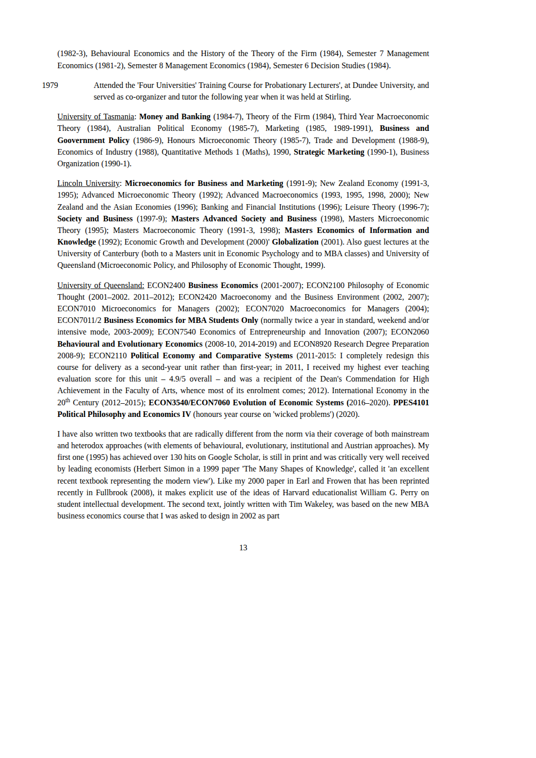(1982-3), Behavioural Economics and the History of the Theory of the Firm (1984), Semester 7 Management Economics (1981-2), Semester 8 Management Economics (1984), Semester 6 Decision Studies (1984).
1979 Attended the 'Four Universities' Training Course for Probationary Lecturers', at Dundee University, and served as co-organizer and tutor the following year when it was held at Stirling.
University of Tasmania: Money and Banking (1984-7), Theory of the Firm (1984), Third Year Macroeconomic Theory (1984), Australian Political Economy (1985-7), Marketing (1985, 1989-1991), Business and Goovernment Policy (1986-9), Honours Microeconomic Theory (1985-7), Trade and Development (1988-9), Economics of Industry (1988), Quantitative Methods 1 (Maths), 1990, Strategic Marketing (1990-1), Business Organization (1990-1).
Lincoln University: Microeconomics for Business and Marketing (1991-9); New Zealand Economy (1991-3, 1995); Advanced Microeconomic Theory (1992); Advanced Macroeconomics (1993, 1995, 1998, 2000); New Zealand and the Asian Economies (1996); Banking and Financial Institutions (1996); Leisure Theory (1996-7); Society and Business (1997-9); Masters Advanced Society and Business (1998), Masters Microeconomic Theory (1995); Masters Macroeconomic Theory (1991-3, 1998); Masters Economics of Information and Knowledge (1992); Economic Growth and Development (2000)' Globalization (2001). Also guest lectures at the University of Canterbury (both to a Masters unit in Economic Psychology and to MBA classes) and University of Queensland (Microeconomic Policy, and Philosophy of Economic Thought, 1999).
University of Queensland: ECON2400 Business Economics (2001-2007); ECON2100 Philosophy of Economic Thought (2001–2002. 2011–2012); ECON2420 Macroeconomy and the Business Environment (2002, 2007); ECON7010 Microeconomics for Managers (2002); ECON7020 Macroeconomics for Managers (2004); ECON7011/2 Business Economics for MBA Students Only (normally twice a year in standard, weekend and/or intensive mode, 2003-2009); ECON7540 Economics of Entrepreneurship and Innovation (2007); ECON2060 Behavioural and Evolutionary Economics (2008-10, 2014-2019) and ECON8920 Research Degree Preparation 2008-9); ECON2110 Political Economy and Comparative Systems (2011-2015: I completely redesign this course for delivery as a second-year unit rather than first-year; in 2011, I received my highest ever teaching evaluation score for this unit – 4.9/5 overall – and was a recipient of the Dean's Commendation for High Achievement in the Faculty of Arts, whence most of its enrolment comes; 2012). International Economy in the 20th Century (2012–2015); ECON3540/ECON7060 Evolution of Economic Systems (2016–2020). PPES4101 Political Philosophy and Economics IV (honours year course on 'wicked problems') (2020).
I have also written two textbooks that are radically different from the norm via their coverage of both mainstream and heterodox approaches (with elements of behavioural, evolutionary, institutional and Austrian approaches). My first one (1995) has achieved over 130 hits on Google Scholar, is still in print and was critically very well received by leading economists (Herbert Simon in a 1999 paper 'The Many Shapes of Knowledge', called it 'an excellent recent textbook representing the modern view'). Like my 2000 paper in Earl and Frowen that has been reprinted recently in Fullbrook (2008), it makes explicit use of the ideas of Harvard educationalist William G. Perry on student intellectual development. The second text, jointly written with Tim Wakeley, was based on the new MBA business economics course that I was asked to design in 2002 as part
13